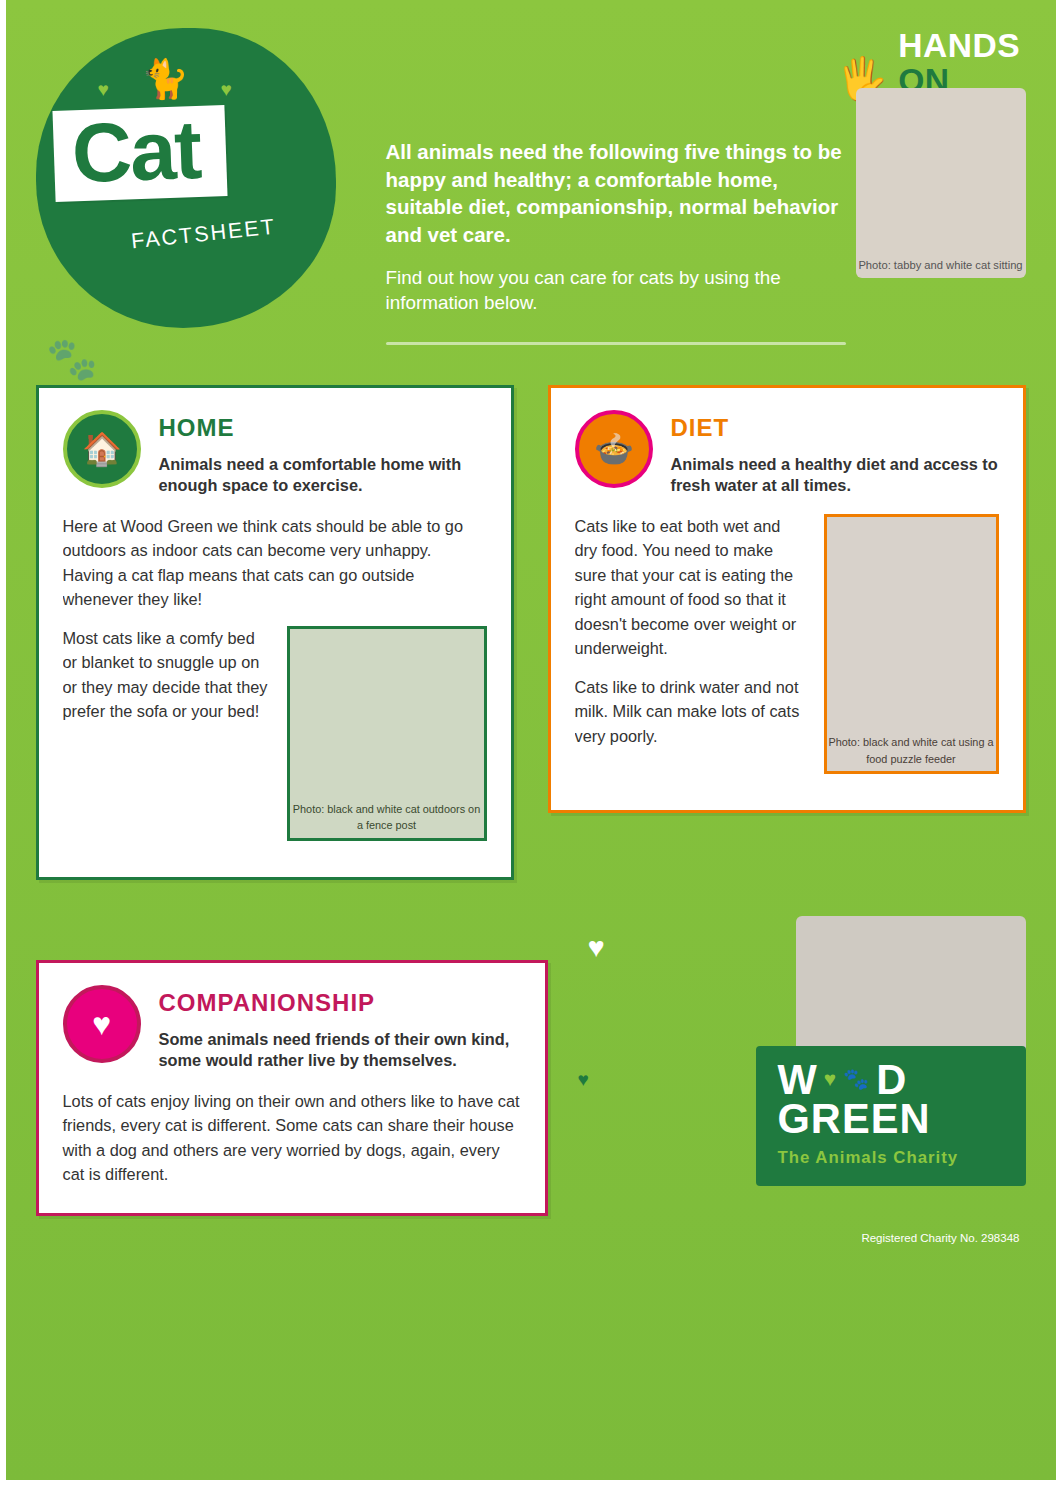🖐
HANDS ON
Teaching responsible
pet ownership
🐈 ♥ ♥
Cat
FACTSHEET
🐾
All animals need the following five things to be happy and healthy; a comfortable home, suitable diet, companionship, normal behavior and vet care.
Find out how you can care for cats by using the information below.
Photo: tabby and white cat sitting
🏠
HOME
Animals need a comfortable home with enough space to exercise.
Here at Wood Green we think cats should be able to go outdoors as indoor cats can become very unhappy. Having a cat flap means that cats can go outside whenever they like!
Photo: black and white cat outdoors on a fence post
Most cats like a comfy bed or blanket to snuggle up on or they may decide that they prefer the sofa or your bed!
🍲
DIET
Animals need a healthy diet and access to fresh water at all times.
Photo: black and white cat using a food puzzle feeder
Cats like to eat both wet and dry food. You need to make sure that your cat is eating the right amount of food so that it doesn't become over weight or underweight.
Cats like to drink water and not milk. Milk can make lots of cats very poorly.
♥
COMPANIONSHIP
Some animals need friends of their own kind, some would rather live by themselves.
Lots of cats enjoy living on their own and others like to have cat friends, every cat is different. Some cats can share their house with a dog and others are very worried by dogs, again, every cat is different.
♥ ♥
Photo: grey tabby and white cat looking at camera
W♥🐾D
GREEN
The Animals Charity
Registered Charity No. 298348